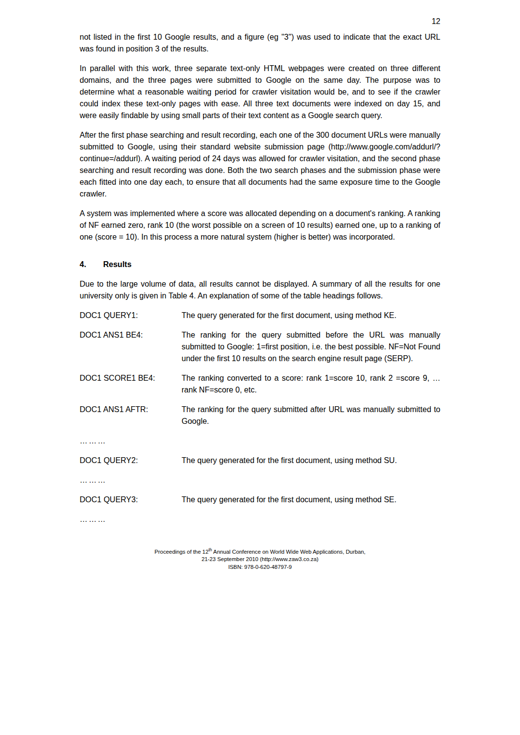12
not listed in the first 10 Google results, and a figure (eg "3") was used to indicate that the exact URL was found in position 3 of the results.
In parallel with this work, three separate text-only HTML webpages were created on three different domains, and the three pages were submitted to Google on the same day. The purpose was to determine what a reasonable waiting period for crawler visitation would be, and to see if the crawler could index these text-only pages with ease. All three text documents were indexed on day 15, and were easily findable by using small parts of their text content as a Google search query.
After the first phase searching and result recording, each one of the 300 document URLs were manually submitted to Google, using their standard website submission page (http://www.google.com/addurl/?continue=/addurl). A waiting period of 24 days was allowed for crawler visitation, and the second phase searching and result recording was done. Both the two search phases and the submission phase were each fitted into one day each, to ensure that all documents had the same exposure time to the Google crawler.
A system was implemented where a score was allocated depending on a document's ranking. A ranking of NF earned zero, rank 10 (the worst possible on a screen of 10 results) earned one, up to a ranking of one (score = 10). In this process a more natural system (higher is better) was incorporated.
4. Results
Due to the large volume of data, all results cannot be displayed. A summary of all the results for one university only is given in Table 4. An explanation of some of the table headings follows.
DOC1 QUERY1:
The query generated for the first document, using method KE.
DOC1 ANS1 BE4:
The ranking for the query submitted before the URL was manually submitted to Google: 1=first position, i.e. the best possible. NF=Not Found under the first 10 results on the search engine result page (SERP).
DOC1 SCORE1 BE4:
The ranking converted to a score: rank 1=score 10, rank 2 =score 9, … rank NF=score 0, etc.
DOC1 ANS1 AFTR:
The ranking for the query submitted after URL was manually submitted to Google.
………
DOC1 QUERY2:
The query generated for the first document, using method SU.
………
DOC1 QUERY3:
The query generated for the first document, using method SE.
………
Proceedings of the 12th Annual Conference on World Wide Web Applications, Durban,
21-23 September 2010 (http://www.zaw3.co.za)
ISBN: 978-0-620-48797-9